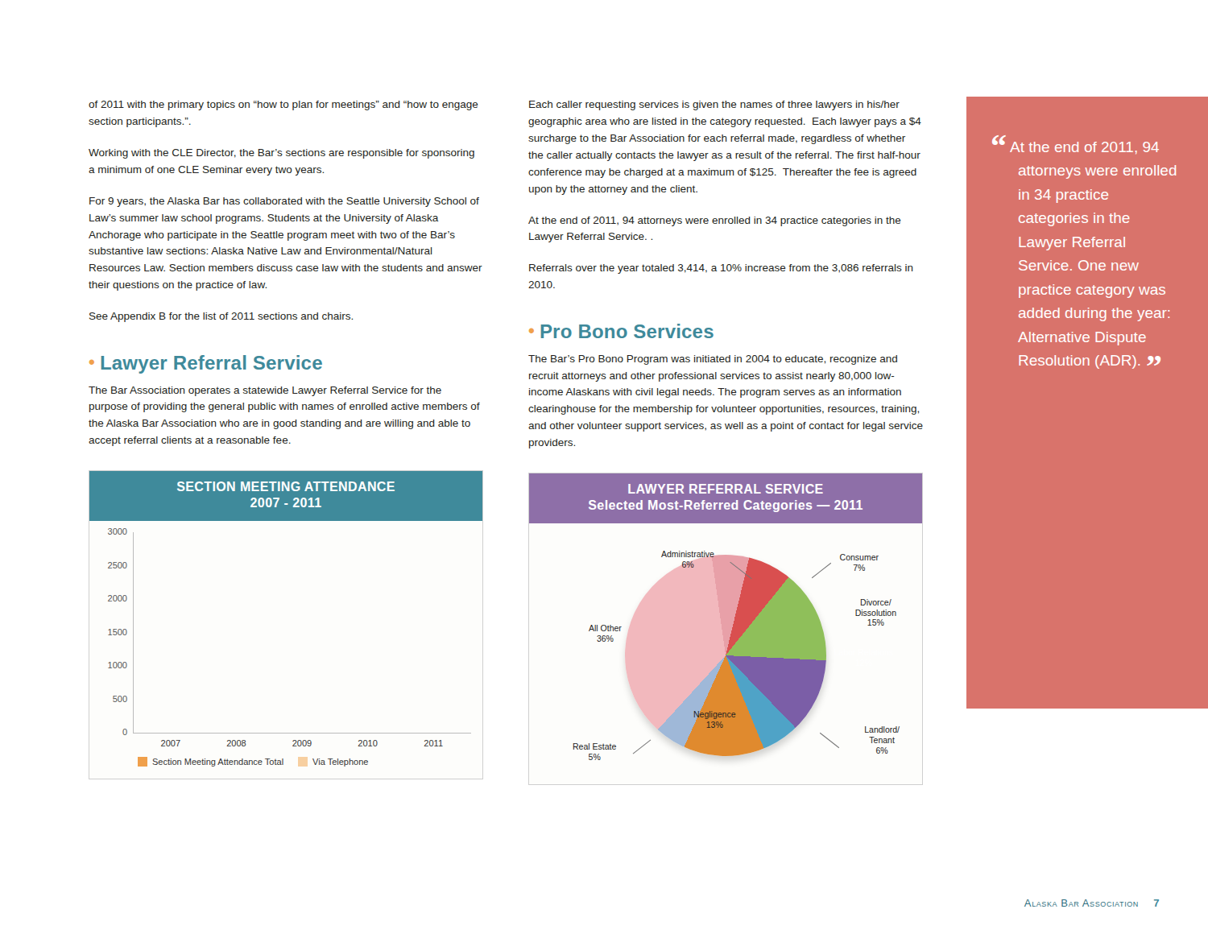of 2011 with the primary topics on “how to plan for meetings” and “how to engage section participants.”.
Working with the CLE Director, the Bar’s sections are responsible for sponsoring a minimum of one CLE Seminar every two years.
For 9 years, the Alaska Bar has collaborated with the Seattle University School of Law’s summer law school programs. Students at the University of Alaska Anchorage who participate in the Seattle program meet with two of the Bar’s substantive law sections: Alaska Native Law and Environmental/Natural Resources Law. Section members discuss case law with the students and answer their questions on the practice of law.
See Appendix B for the list of 2011 sections and chairs.
•Lawyer Referral Service
The Bar Association operates a statewide Lawyer Referral Service for the purpose of providing the general public with names of enrolled active members of the Alaska Bar Association who are in good standing and are willing and able to accept referral clients at a reasonable fee.
SECTION MEETING ATTENDANCE
2007 - 2011
3000 2500 2000 1500 1000 500 0
20072008200920102011
Section Meeting Attendance Total Via Telephone
Each caller requesting services is given the names of three lawyers in his/her geographic area who are listed in the category requested. Each lawyer pays a $4 surcharge to the Bar Association for each referral made, regardless of whether the caller actually contacts the lawyer as a result of the referral. The first half-hour conference may be charged at a maximum of $125. Thereafter the fee is agreed upon by the attorney and the client.
At the end of 2011, 94 attorneys were enrolled in 34 practice categories in the Lawyer Referral Service. .
Referrals over the year totaled 3,414, a 10% increase from the 3,086 referrals in 2010.
•Pro Bono Services
The Bar’s Pro Bono Program was initiated in 2004 to educate, recognize and recruit attorneys and other professional services to assist nearly 80,000 low-income Alaskans with civil legal needs. The program serves as an information clearinghouse for the membership for volunteer opportunities, resources, training, and other volunteer support services, as well as a point of contact for legal service providers.
LAWYER REFERRAL SERVICE
Selected Most-Referred Categories — 2011
Administrative
6%
Consumer
7%
Divorce/
Dissolution
15%
Labor Relations
12%
Landlord/
Tenant
6%
Negligence
13%
Real Estate
5%
All Other
36%
“At the end of 2011, 94 attorneys were enrolled in 34 practice categories in the Lawyer Referral Service. One new practice category was added during the year: Alternative Dispute Resolution (ADR).”
Alaska Bar Association 7